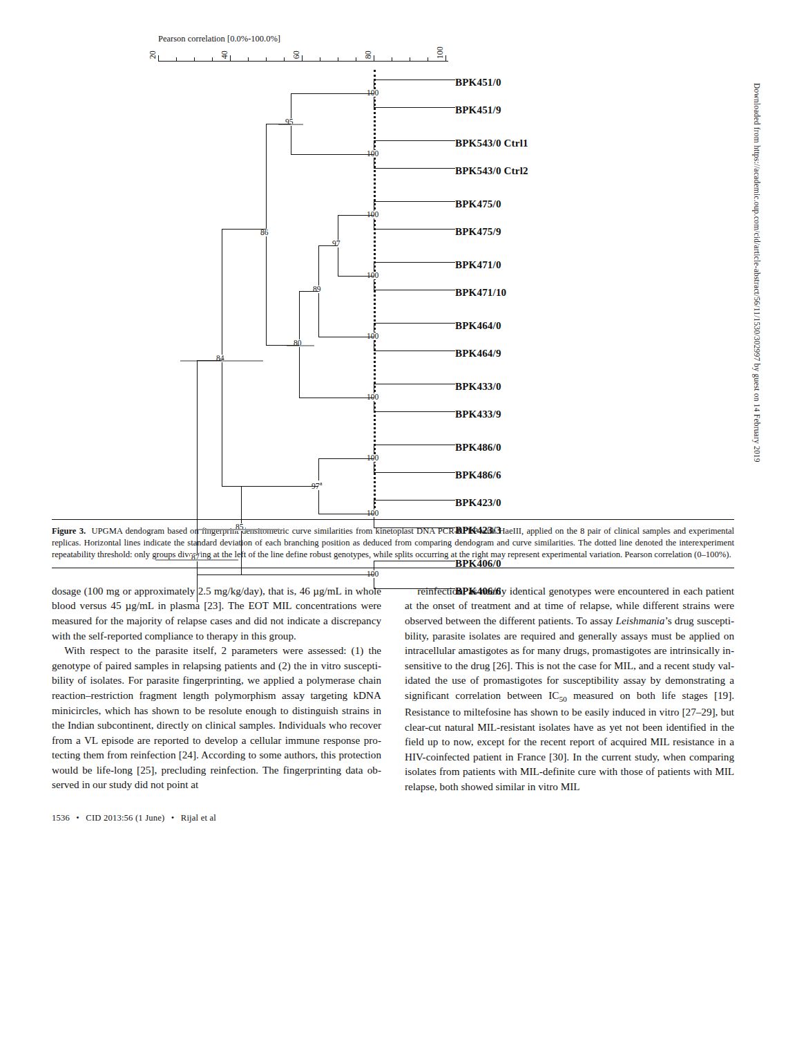Downloaded from https://academic.oup.com/cid/article-abstract/56/11/1530/302997 by guest on 14 February 2019
Pearson correlation [0.0%-100.0%]
20
40
60
80
100
BPK451/0
BPK451/9
BPK543/0 Ctrl1
BPK543/0 Ctrl2
BPK475/0
BPK475/9
BPK471/0
BPK471/10
BPK464/0
BPK464/9
BPK433/0
BPK433/9
BPK486/0
BPK486/6
BPK423/0
BPK423/3
BPK406/0
BPK406/6
100
100
100
100
100
100
100
100
100
95
97
89
80
86
97a
85
84
87
Figure 3. UPGMA dendogram based on fingerprint densitometric curve similarities from kinetoplast DNA PCR-RFLP with HaeIII, applied on the 8 pair of clinical samples and experimental replicas. Horizontal lines indicate the standard deviation of each branching position as deduced from comparing dendogram and curve similarities. The dotted line denoted the interexperiment repeatability threshold: only groups diverging at the left of the line define robust genotypes, while splits occurring at the right may represent experimental variation. Pearson correlation (0–100%).
dosage (100 mg or approximately 2.5 mg/kg/day), that is, 46 µg/mL in whole blood versus 45 µg/mL in plasma [23]. The EOT MIL concentrations were measured for the majority of relapse cases and did not indicate a discrepancy with the self-reported compliance to therapy in this group.
With respect to the parasite itself, 2 parameters were assessed: (1) the genotype of paired samples in relapsing patients and (2) the in vitro susceptibility of isolates. For parasite fingerprinting, we applied a polymerase chain reaction–restriction fragment length polymorphism assay targeting kDNA minicircles, which has shown to be resolute enough to distinguish strains in the Indian subcontinent, directly on clinical samples. Individuals who recover from a VL episode are reported to develop a cellular immune response protecting them from reinfection [24]. According to some authors, this protection would be life-long [25], precluding reinfection. The fingerprinting data observed in our study did not point at
reinfection, as nearly identical genotypes were encountered in each patient at the onset of treatment and at time of relapse, while different strains were observed between the different patients. To assay Leishmania’s drug susceptibility, parasite isolates are required and generally assays must be applied on intracellular amastigotes as for many drugs, promastigotes are intrinsically insensitive to the drug [26]. This is not the case for MIL, and a recent study validated the use of promastigotes for susceptibility assay by demonstrating a significant correlation between IC50 measured on both life stages [19]. Resistance to miltefosine has shown to be easily induced in vitro [27–29], but clear-cut natural MIL-resistant isolates have as yet not been identified in the field up to now, except for the recent report of acquired MIL resistance in a HIV-coinfected patient in France [30]. In the current study, when comparing isolates from patients with MIL-definite cure with those of patients with MIL relapse, both showed similar in vitro MIL
1536 • CID 2013:56 (1 June) • Rijal et al